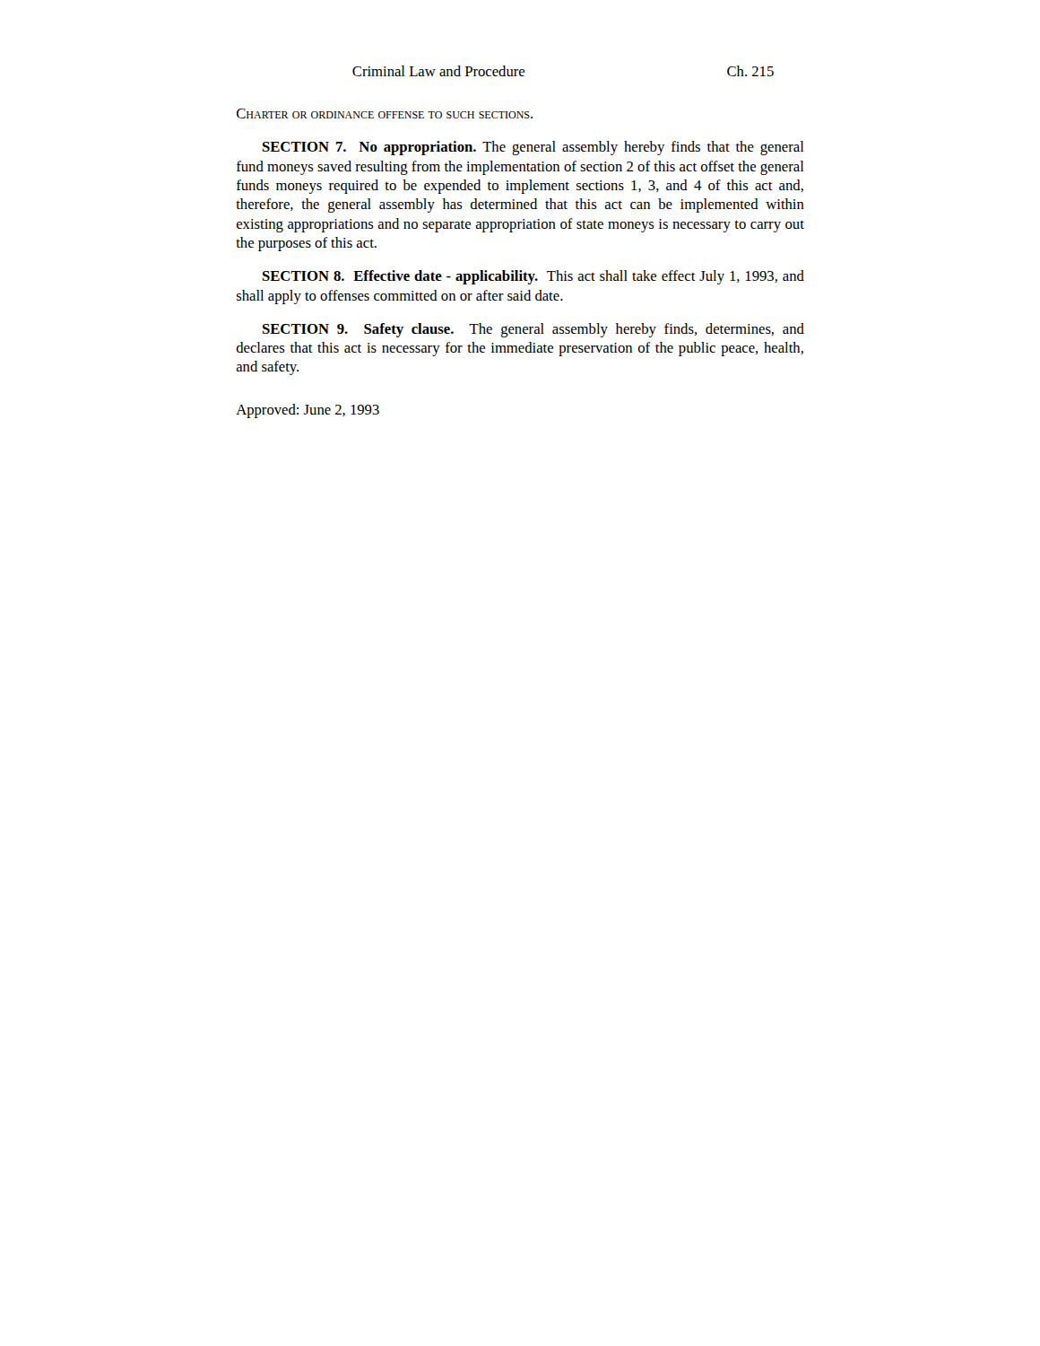Criminal Law and Procedure Ch. 215
Charter or ordinance offense to such sections.
SECTION 7. No appropriation. The general assembly hereby finds that the general fund moneys saved resulting from the implementation of section 2 of this act offset the general funds moneys required to be expended to implement sections 1, 3, and 4 of this act and, therefore, the general assembly has determined that this act can be implemented within existing appropriations and no separate appropriation of state moneys is necessary to carry out the purposes of this act.
SECTION 8. Effective date - applicability. This act shall take effect July 1, 1993, and shall apply to offenses committed on or after said date.
SECTION 9. Safety clause. The general assembly hereby finds, determines, and declares that this act is necessary for the immediate preservation of the public peace, health, and safety.
Approved: June 2, 1993